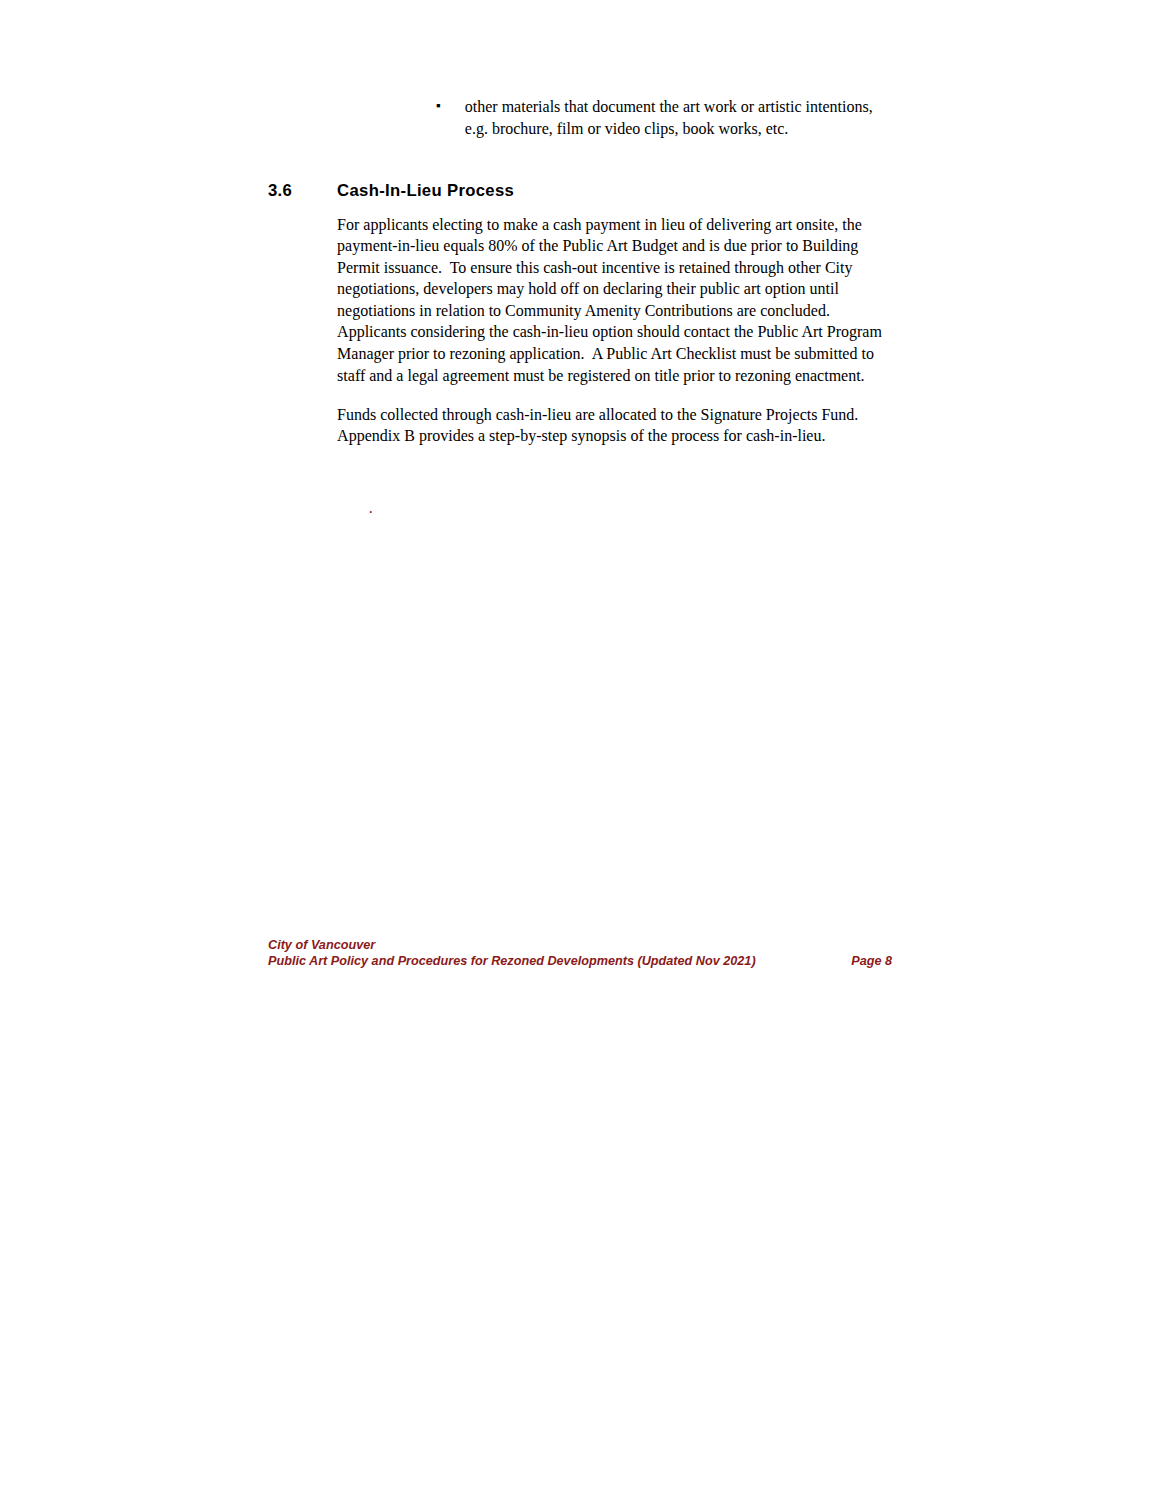other materials that document the art work or artistic intentions, e.g. brochure, film or video clips, book works, etc.
3.6 Cash-In-Lieu Process
For applicants electing to make a cash payment in lieu of delivering art onsite, the payment-in-lieu equals 80% of the Public Art Budget and is due prior to Building Permit issuance. To ensure this cash-out incentive is retained through other City negotiations, developers may hold off on declaring their public art option until negotiations in relation to Community Amenity Contributions are concluded. Applicants considering the cash-in-lieu option should contact the Public Art Program Manager prior to rezoning application. A Public Art Checklist must be submitted to staff and a legal agreement must be registered on title prior to rezoning enactment.
Funds collected through cash-in-lieu are allocated to the Signature Projects Fund. Appendix B provides a step-by-step synopsis of the process for cash-in-lieu.
.
City of Vancouver
Public Art Policy and Procedures for Rezoned Developments (Updated Nov 2021) Page 8